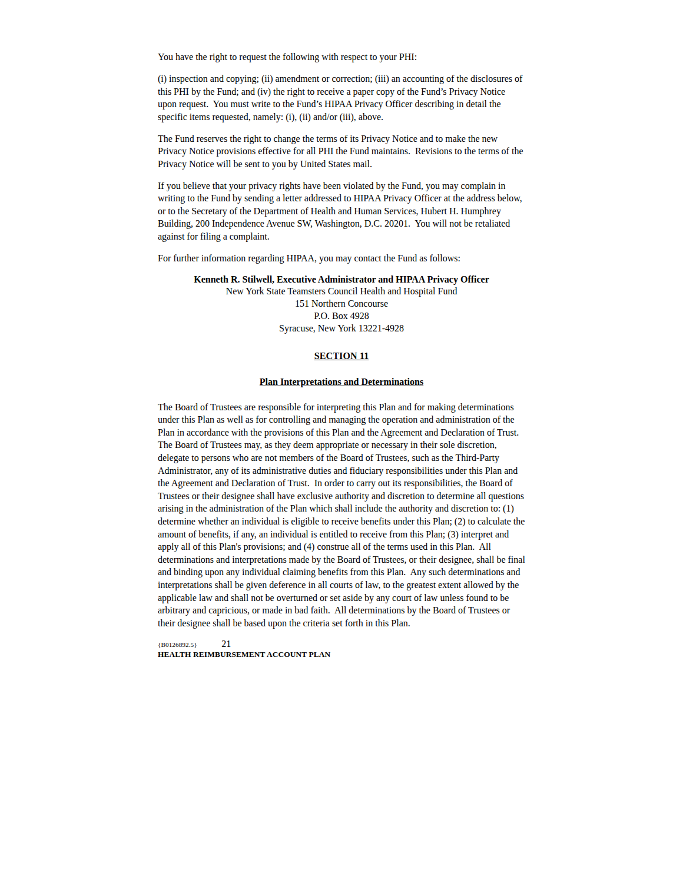You have the right to request the following with respect to your PHI:
(i) inspection and copying; (ii) amendment or correction; (iii) an accounting of the disclosures of this PHI by the Fund; and (iv) the right to receive a paper copy of the Fund’s Privacy Notice upon request. You must write to the Fund’s HIPAA Privacy Officer describing in detail the specific items requested, namely: (i), (ii) and/or (iii), above.
The Fund reserves the right to change the terms of its Privacy Notice and to make the new Privacy Notice provisions effective for all PHI the Fund maintains. Revisions to the terms of the Privacy Notice will be sent to you by United States mail.
If you believe that your privacy rights have been violated by the Fund, you may complain in writing to the Fund by sending a letter addressed to HIPAA Privacy Officer at the address below, or to the Secretary of the Department of Health and Human Services, Hubert H. Humphrey Building, 200 Independence Avenue SW, Washington, D.C. 20201. You will not be retaliated against for filing a complaint.
For further information regarding HIPAA, you may contact the Fund as follows:
Kenneth R. Stilwell, Executive Administrator and HIPAA Privacy Officer
New York State Teamsters Council Health and Hospital Fund
151 Northern Concourse
P.O. Box 4928
Syracuse, New York 13221-4928
SECTION 11
Plan Interpretations and Determinations
The Board of Trustees are responsible for interpreting this Plan and for making determinations under this Plan as well as for controlling and managing the operation and administration of the Plan in accordance with the provisions of this Plan and the Agreement and Declaration of Trust. The Board of Trustees may, as they deem appropriate or necessary in their sole discretion, delegate to persons who are not members of the Board of Trustees, such as the Third-Party Administrator, any of its administrative duties and fiduciary responsibilities under this Plan and the Agreement and Declaration of Trust. In order to carry out its responsibilities, the Board of Trustees or their designee shall have exclusive authority and discretion to determine all questions arising in the administration of the Plan which shall include the authority and discretion to: (1) determine whether an individual is eligible to receive benefits under this Plan; (2) to calculate the amount of benefits, if any, an individual is entitled to receive from this Plan; (3) interpret and apply all of this Plan's provisions; and (4) construe all of the terms used in this Plan. All determinations and interpretations made by the Board of Trustees, or their designee, shall be final and binding upon any individual claiming benefits from this Plan. Any such determinations and interpretations shall be given deference in all courts of law, to the greatest extent allowed by the applicable law and shall not be overturned or set aside by any court of law unless found to be arbitrary and capricious, or made in bad faith. All determinations by the Board of Trustees or their designee shall be based upon the criteria set forth in this Plan.
{B0126892.5}21 HEALTH REIMBURSEMENT ACCOUNT PLAN